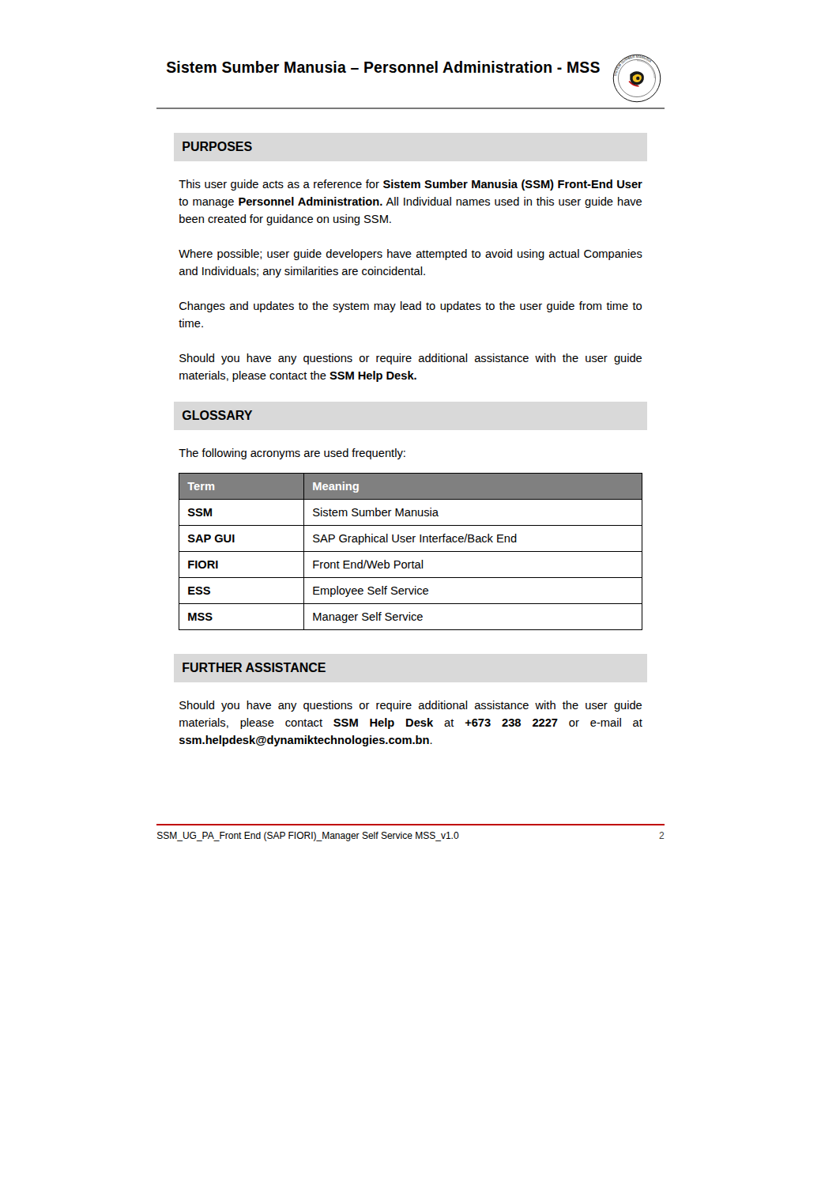Sistem Sumber Manusia – Personnel Administration - MSS
SISTEM SUMBER MANUSIA
PURPOSES
This user guide acts as a reference for Sistem Sumber Manusia (SSM) Front-End User to manage Personnel Administration. All Individual names used in this user guide have been created for guidance on using SSM.
Where possible; user guide developers have attempted to avoid using actual Companies and Individuals; any similarities are coincidental.
Changes and updates to the system may lead to updates to the user guide from time to time.
Should you have any questions or require additional assistance with the user guide materials, please contact the SSM Help Desk.
GLOSSARY
The following acronyms are used frequently:
| Term | Meaning |
| --- | --- |
| SSM | Sistem Sumber Manusia |
| SAP GUI | SAP Graphical User Interface/Back End |
| FIORI | Front End/Web Portal |
| ESS | Employee Self Service |
| MSS | Manager Self Service |
FURTHER ASSISTANCE
Should you have any questions or require additional assistance with the user guide materials, please contact SSM Help Desk at +673 238 2227 or e-mail at ssm.helpdesk@dynamiktechnologies.com.bn.
SSM_UG_PA_Front End (SAP FIORI)_Manager Self Service MSS_v1.0 2